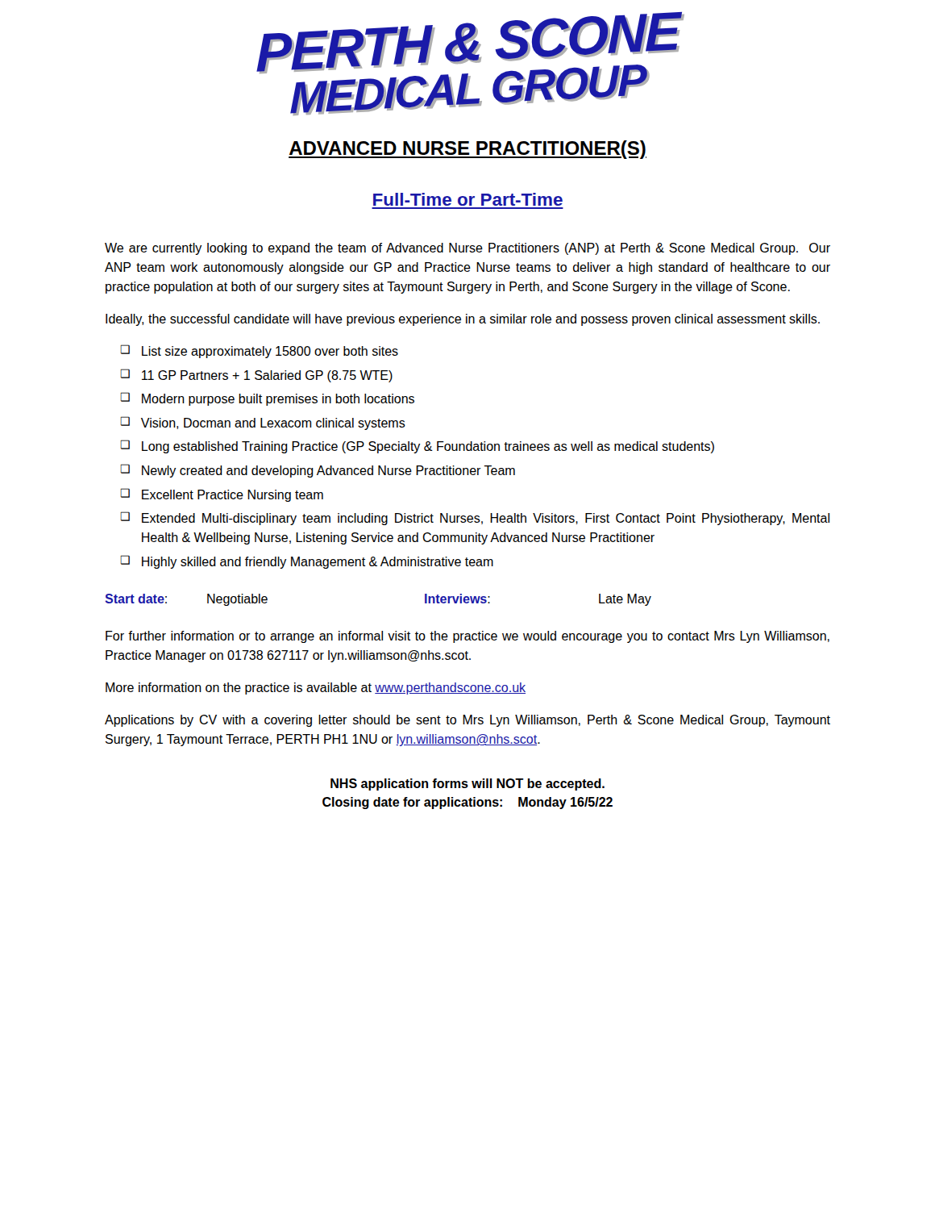PERTH & SCONEMEDICAL GROUP
ADVANCED NURSE PRACTITIONER(S)
Full-Time or Part-Time
We are currently looking to expand the team of Advanced Nurse Practitioners (ANP) at Perth & Scone Medical Group. Our ANP team work autonomously alongside our GP and Practice Nurse teams to deliver a high standard of healthcare to our practice population at both of our surgery sites at Taymount Surgery in Perth, and Scone Surgery in the village of Scone.
Ideally, the successful candidate will have previous experience in a similar role and possess proven clinical assessment skills.
List size approximately 15800 over both sites
11 GP Partners + 1 Salaried GP (8.75 WTE)
Modern purpose built premises in both locations
Vision, Docman and Lexacom clinical systems
Long established Training Practice (GP Specialty & Foundation trainees as well as medical students)
Newly created and developing Advanced Nurse Practitioner Team
Excellent Practice Nursing team
Extended Multi-disciplinary team including District Nurses, Health Visitors, First Contact Point Physiotherapy, Mental Health & Wellbeing Nurse, Listening Service and Community Advanced Nurse Practitioner
Highly skilled and friendly Management & Administrative team
| Start date : | Negotiable | Interviews : | Late May |
For further information or to arrange an informal visit to the practice we would encourage you to contact Mrs Lyn Williamson, Practice Manager on 01738 627117 or lyn.williamson@nhs.scot.
More information on the practice is available at www.perthandscone.co.uk
Applications by CV with a covering letter should be sent to Mrs Lyn Williamson, Perth & Scone Medical Group, Taymount Surgery, 1 Taymount Terrace, PERTH PH1 1NU or lyn.williamson@nhs.scot.
NHS application forms will NOT be accepted.
Closing date for applications: Monday 16/5/22